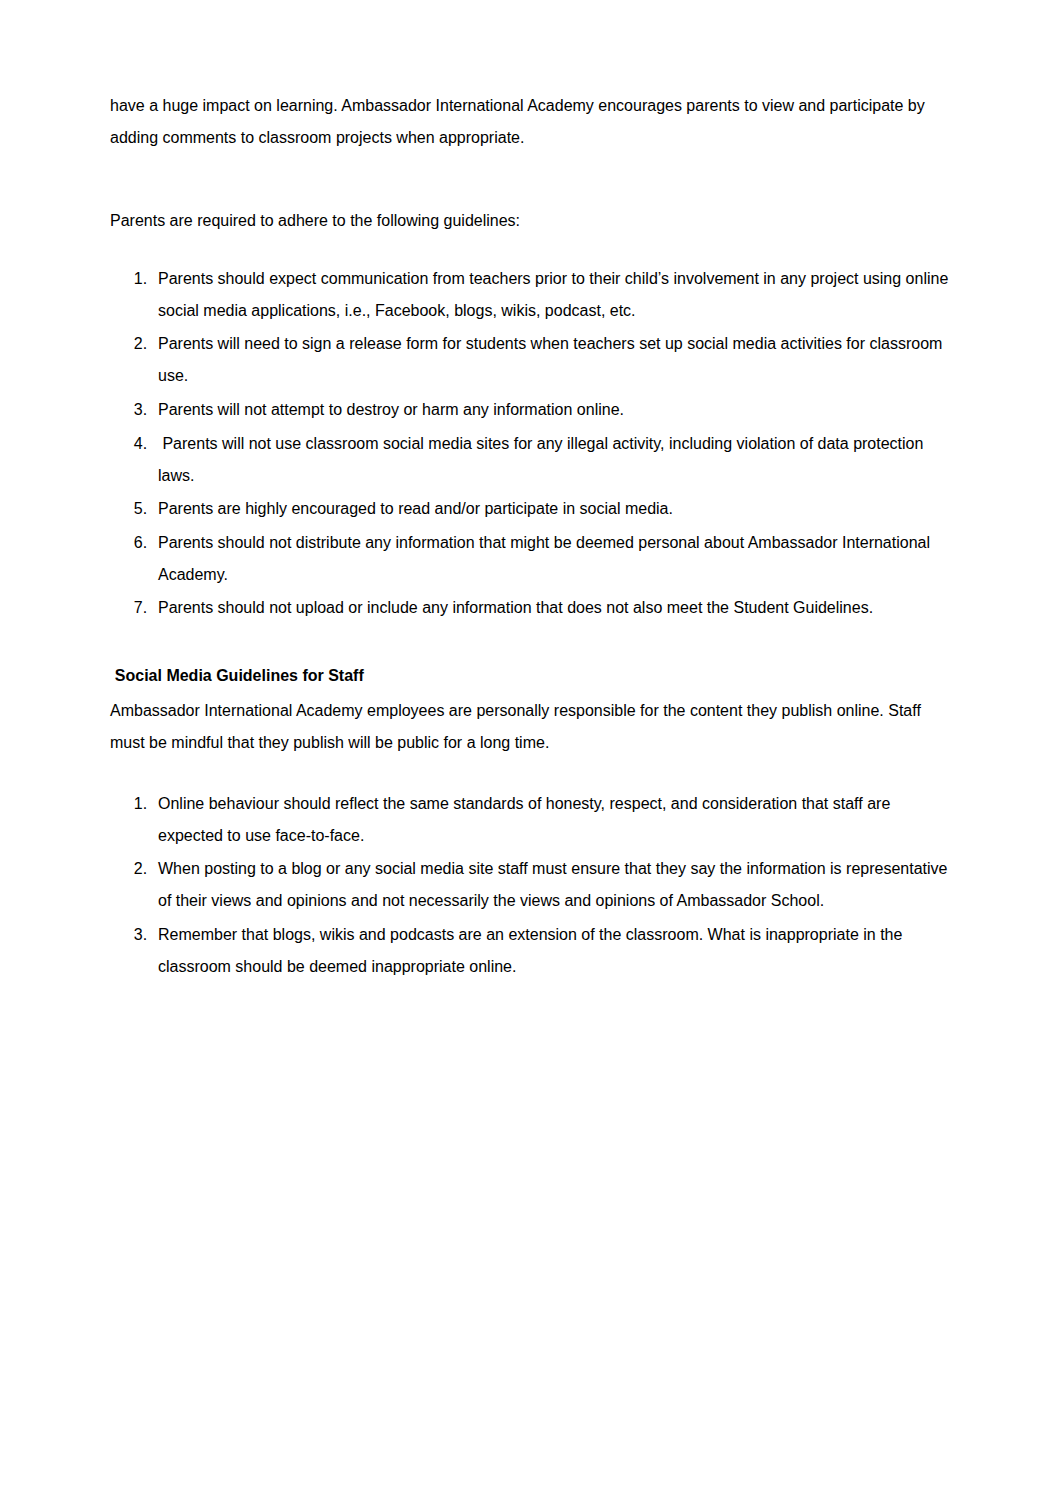have a huge impact on learning. Ambassador International Academy encourages parents to view and participate by adding comments to classroom projects when appropriate.
Parents are required to adhere to the following guidelines:
Parents should expect communication from teachers prior to their child’s involvement in any project using online social media applications, i.e., Facebook, blogs, wikis, podcast, etc.
Parents will need to sign a release form for students when teachers set up social media activities for classroom use.
Parents will not attempt to destroy or harm any information online.
Parents will not use classroom social media sites for any illegal activity, including violation of data protection laws.
Parents are highly encouraged to read and/or participate in social media.
Parents should not distribute any information that might be deemed personal about Ambassador International Academy.
Parents should not upload or include any information that does not also meet the Student Guidelines.
Social Media Guidelines for Staff
Ambassador International Academy employees are personally responsible for the content they publish online. Staff must be mindful that they publish will be public for a long time.
Online behaviour should reflect the same standards of honesty, respect, and consideration that staff are expected to use face-to-face.
When posting to a blog or any social media site staff must ensure that they say the information is representative of their views and opinions and not necessarily the views and opinions of Ambassador School.
Remember that blogs, wikis and podcasts are an extension of the classroom. What is inappropriate in the classroom should be deemed inappropriate online.